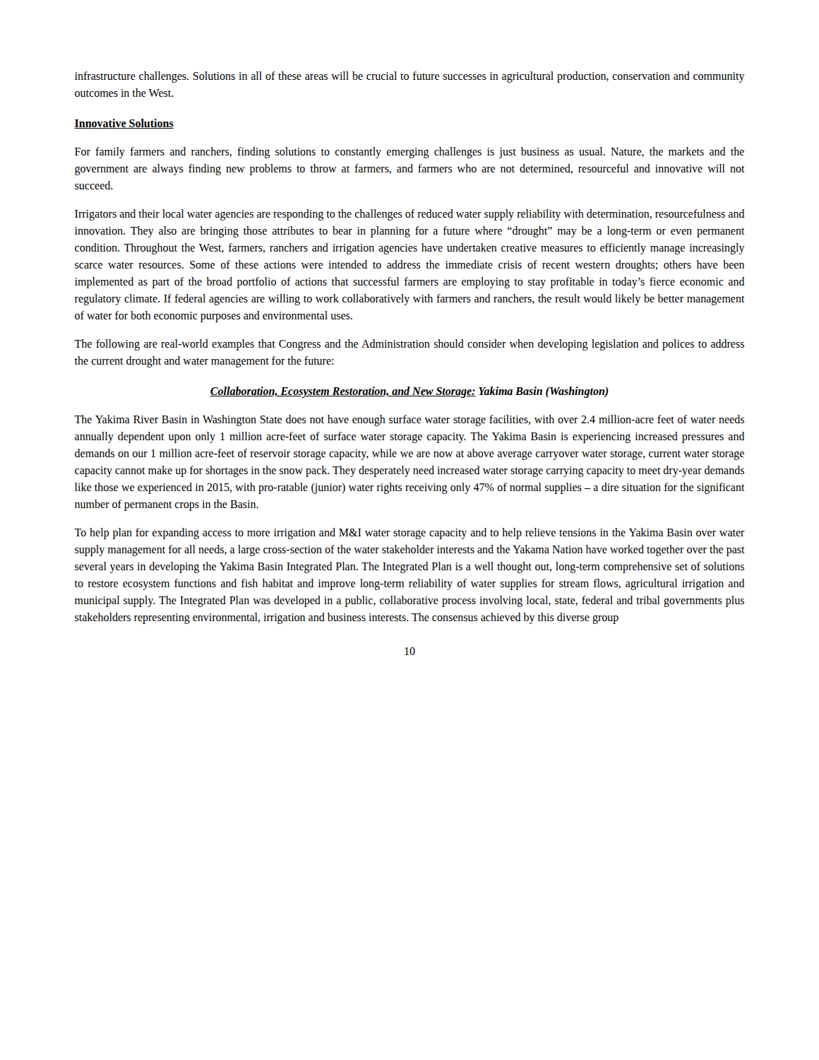infrastructure challenges. Solutions in all of these areas will be crucial to future successes in agricultural production, conservation and community outcomes in the West.
Innovative Solutions
For family farmers and ranchers, finding solutions to constantly emerging challenges is just business as usual. Nature, the markets and the government are always finding new problems to throw at farmers, and farmers who are not determined, resourceful and innovative will not succeed.
Irrigators and their local water agencies are responding to the challenges of reduced water supply reliability with determination, resourcefulness and innovation. They also are bringing those attributes to bear in planning for a future where “drought” may be a long-term or even permanent condition. Throughout the West, farmers, ranchers and irrigation agencies have undertaken creative measures to efficiently manage increasingly scarce water resources. Some of these actions were intended to address the immediate crisis of recent western droughts; others have been implemented as part of the broad portfolio of actions that successful farmers are employing to stay profitable in today’s fierce economic and regulatory climate. If federal agencies are willing to work collaboratively with farmers and ranchers, the result would likely be better management of water for both economic purposes and environmental uses.
The following are real-world examples that Congress and the Administration should consider when developing legislation and polices to address the current drought and water management for the future:
Collaboration, Ecosystem Restoration, and New Storage: Yakima Basin (Washington)
The Yakima River Basin in Washington State does not have enough surface water storage facilities, with over 2.4 million-acre feet of water needs annually dependent upon only 1 million acre-feet of surface water storage capacity. The Yakima Basin is experiencing increased pressures and demands on our 1 million acre-feet of reservoir storage capacity, while we are now at above average carryover water storage, current water storage capacity cannot make up for shortages in the snow pack. They desperately need increased water storage carrying capacity to meet dry-year demands like those we experienced in 2015, with pro-ratable (junior) water rights receiving only 47% of normal supplies – a dire situation for the significant number of permanent crops in the Basin.
To help plan for expanding access to more irrigation and M&I water storage capacity and to help relieve tensions in the Yakima Basin over water supply management for all needs, a large cross-section of the water stakeholder interests and the Yakama Nation have worked together over the past several years in developing the Yakima Basin Integrated Plan. The Integrated Plan is a well thought out, long-term comprehensive set of solutions to restore ecosystem functions and fish habitat and improve long-term reliability of water supplies for stream flows, agricultural irrigation and municipal supply. The Integrated Plan was developed in a public, collaborative process involving local, state, federal and tribal governments plus stakeholders representing environmental, irrigation and business interests. The consensus achieved by this diverse group
10